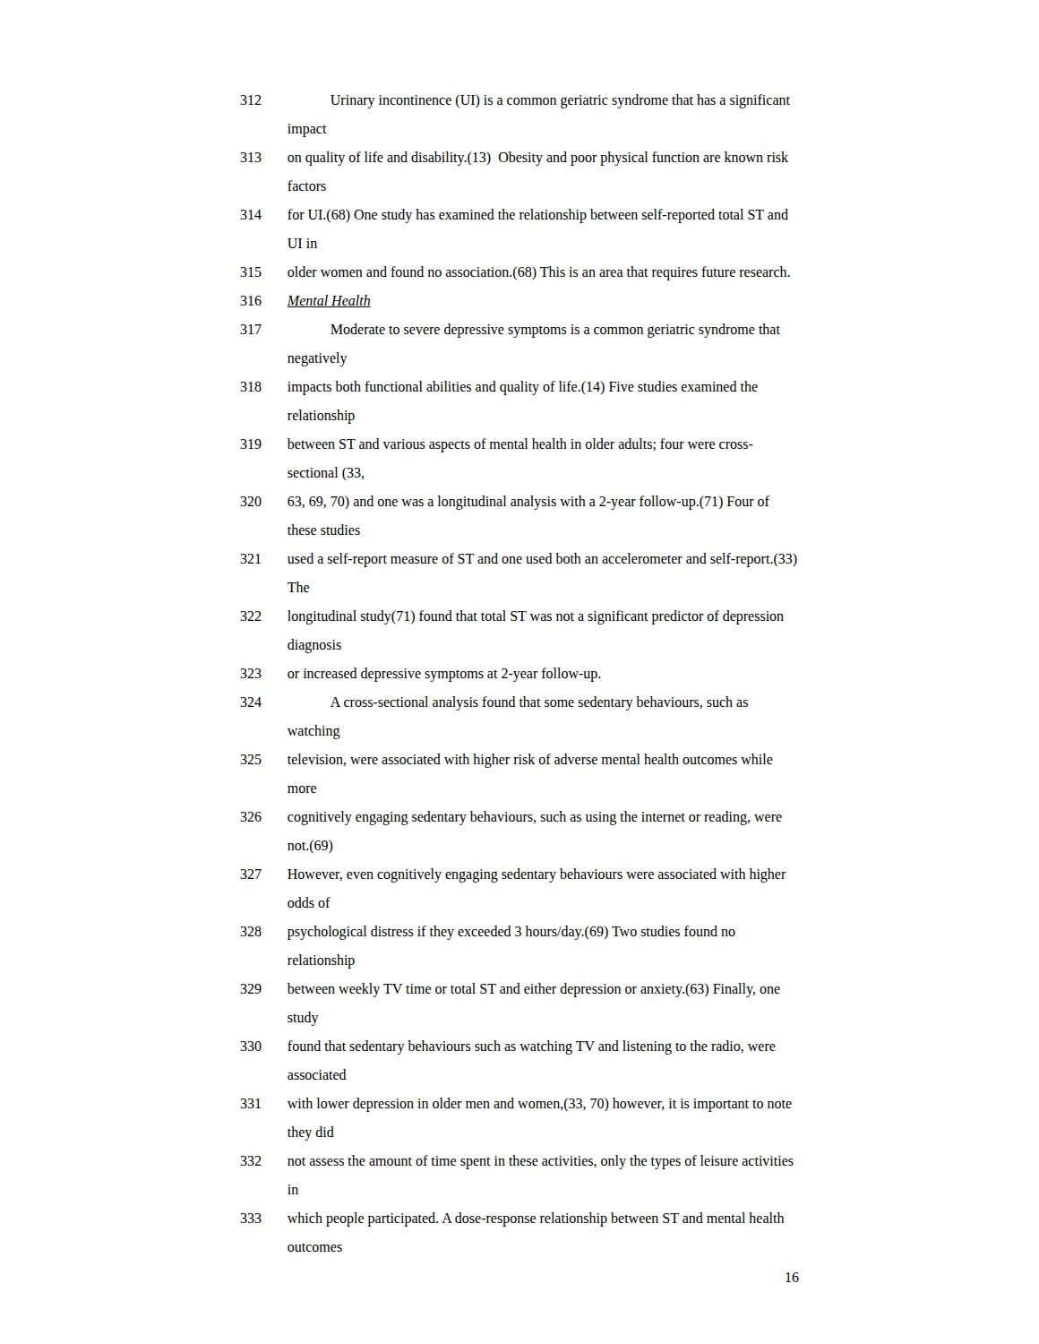312
Urinary incontinence (UI) is a common geriatric syndrome that has a significant impact
313
on quality of life and disability.(13) Obesity and poor physical function are known risk factors
314
for UI.(68) One study has examined the relationship between self-reported total ST and UI in
315
older women and found no association.(68) This is an area that requires future research.
316
Mental Health
317
Moderate to severe depressive symptoms is a common geriatric syndrome that negatively
318
impacts both functional abilities and quality of life.(14) Five studies examined the relationship
319
between ST and various aspects of mental health in older adults; four were cross-sectional (33,
320
63, 69, 70) and one was a longitudinal analysis with a 2-year follow-up.(71) Four of these studies
321
used a self-report measure of ST and one used both an accelerometer and self-report.(33) The
322
longitudinal study(71) found that total ST was not a significant predictor of depression diagnosis
323
or increased depressive symptoms at 2-year follow-up.
324
A cross-sectional analysis found that some sedentary behaviours, such as watching
325
television, were associated with higher risk of adverse mental health outcomes while more
326
cognitively engaging sedentary behaviours, such as using the internet or reading, were not.(69)
327
However, even cognitively engaging sedentary behaviours were associated with higher odds of
328
psychological distress if they exceeded 3 hours/day.(69) Two studies found no relationship
329
between weekly TV time or total ST and either depression or anxiety.(63) Finally, one study
330
found that sedentary behaviours such as watching TV and listening to the radio, were associated
331
with lower depression in older men and women,(33, 70) however, it is important to note they did
332
not assess the amount of time spent in these activities, only the types of leisure activities in
333
which people participated. A dose-response relationship between ST and mental health outcomes
16